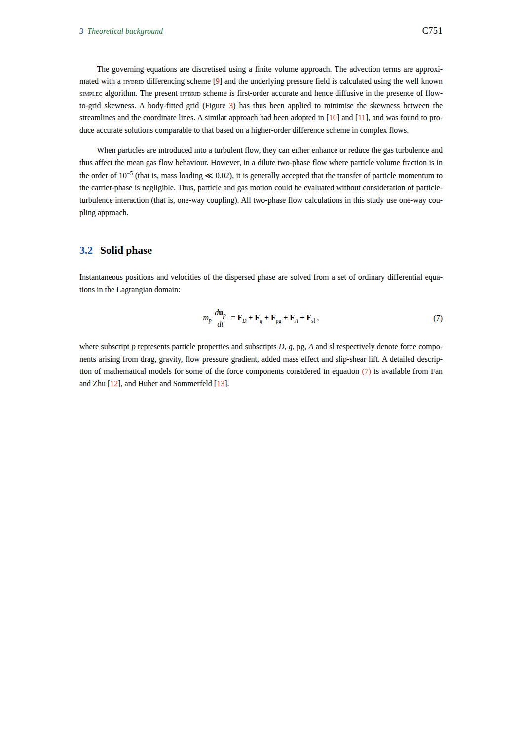3 Theoretical background C751
The governing equations are discretised using a finite volume approach. The advection terms are approximated with a hybrid differencing scheme [9] and the underlying pressure field is calculated using the well known simplec algorithm. The present hybrid scheme is first-order accurate and hence diffusive in the presence of flow-to-grid skewness. A body-fitted grid (Figure 3) has thus been applied to minimise the skewness between the streamlines and the coordinate lines. A similar approach had been adopted in [10] and [11], and was found to produce accurate solutions comparable to that based on a higher-order difference scheme in complex flows.
When particles are introduced into a turbulent flow, they can either enhance or reduce the gas turbulence and thus affect the mean gas flow behaviour. However, in a dilute two-phase flow where particle volume fraction is in the order of 10−5 (that is, mass loading ≪ 0.02), it is generally accepted that the transfer of particle momentum to the carrier-phase is negligible. Thus, particle and gas motion could be evaluated without consideration of particle-turbulence interaction (that is, one-way coupling). All two-phase flow calculations in this study use one-way coupling approach.
3.2 Solid phase
Instantaneous positions and velocities of the dispersed phase are solved from a set of ordinary differential equations in the Lagrangian domain:
mp dup dt = FD + Fg + Fpg + FA + Fsl , (7)
where subscript p represents particle properties and subscripts D, g, pg, A and sl respectively denote force components arising from drag, gravity, flow pressure gradient, added mass effect and slip-shear lift. A detailed description of mathematical models for some of the force components considered in equation (7) is available from Fan and Zhu [12], and Huber and Sommerfeld [13].